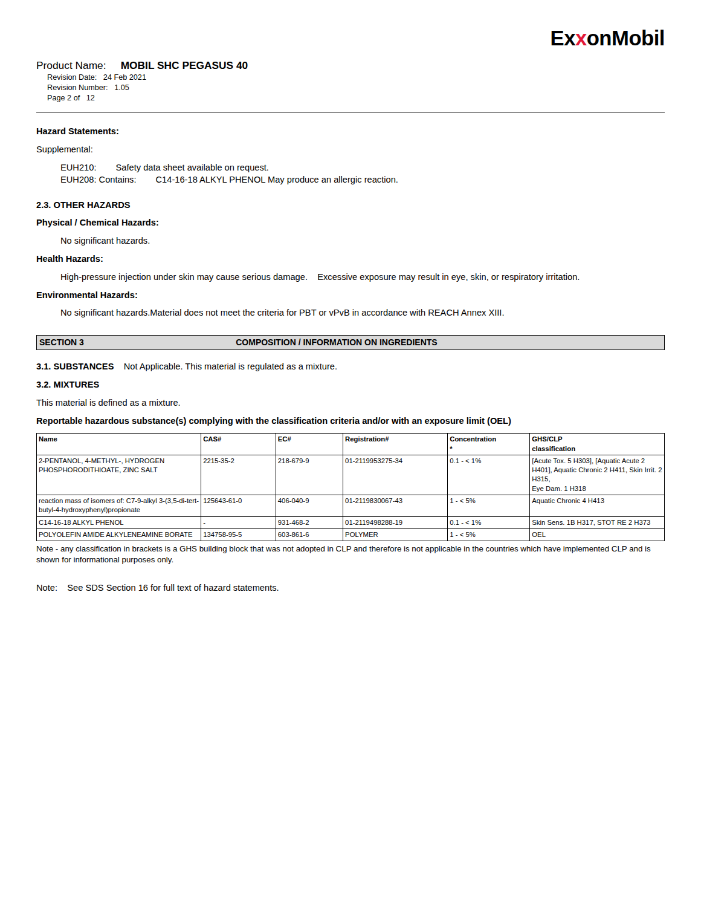ExxonMobil
Product Name: MOBIL SHC PEGASUS 40
Revision Date: 24 Feb 2021
Revision Number: 1.05
Page 2 of 12
Hazard Statements:
Supplemental:
EUH210: Safety data sheet available on request.
EUH208: Contains: C14-16-18 ALKYL PHENOL May produce an allergic reaction.
2.3. OTHER HAZARDS
Physical / Chemical Hazards:
No significant hazards.
Health Hazards:
High-pressure injection under skin may cause serious damage. Excessive exposure may result in eye, skin, or respiratory irritation.
Environmental Hazards:
No significant hazards.Material does not meet the criteria for PBT or vPvB in accordance with REACH Annex XIII.
SECTION 3 COMPOSITION / INFORMATION ON INGREDIENTS
3.1. SUBSTANCES Not Applicable. This material is regulated as a mixture.
3.2. MIXTURES
This material is defined as a mixture.
Reportable hazardous substance(s) complying with the classification criteria and/or with an exposure limit (OEL)
| Name | CAS# | EC# | Registration# | Concentration * | GHS/CLP classification |
| --- | --- | --- | --- | --- | --- |
| 2-PENTANOL, 4-METHYL-, HYDROGEN PHOSPHORODITHIOATE, ZINC SALT | 2215-35-2 | 218-679-9 | 01-2119953275-34 | 0.1 - < 1% | [Acute Tox. 5 H303], [Aquatic Acute 2 H401], Aquatic Chronic 2 H411, Skin Irrit. 2 H315, Eye Dam. 1 H318 |
| reaction mass of isomers of: C7-9-alkyl 3-(3,5-di-tert-butyl-4-hydroxyphenyl)propionate | 125643-61-0 | 406-040-9 | 01-2119830067-43 | 1 - < 5% | Aquatic Chronic 4 H413 |
| C14-16-18 ALKYL PHENOL | - | 931-468-2 | 01-2119498288-19 | 0.1 - < 1% | Skin Sens. 1B H317, STOT RE 2 H373 |
| POLYOLEFIN AMIDE ALKYLENEAMINE BORATE | 134758-95-5 | 603-861-6 | POLYMER | 1 - < 5% | OEL |
Note - any classification in brackets is a GHS building block that was not adopted in CLP and therefore is not applicable in the countries which have implemented CLP and is shown for informational purposes only.
Note: See SDS Section 16 for full text of hazard statements.